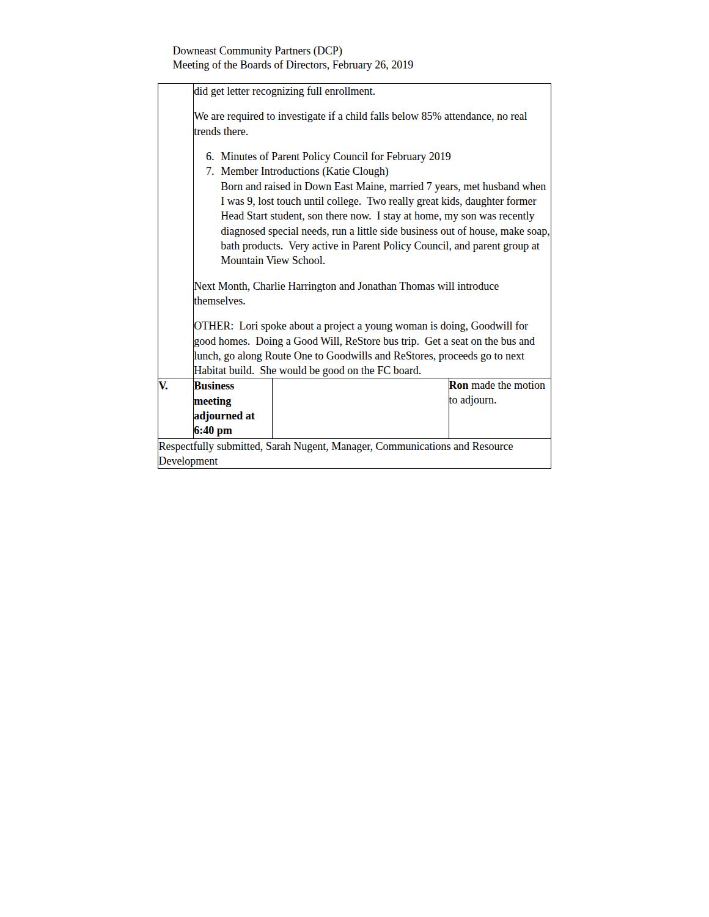Downeast Community Partners (DCP)
Meeting of the Boards of Directors, February 26, 2019
| | did get letter recognizing full enrollment. We are required to investigate if a child falls below 85% attendance, no real trends there. Minutes of Parent Policy Council for February 2019 Member Introductions (Katie Clough) Born and raised in Down East Maine, married 7 years, met husband when I was 9, lost touch until college. Two really great kids, daughter former Head Start student, son there now. I stay at home, my son was recently diagnosed special needs, run a little side business out of house, make soap, bath products. Very active in Parent Policy Council, and parent group at Mountain View School. Next Month, Charlie Harrington and Jonathan Thomas will introduce themselves. OTHER: Lori spoke about a project a young woman is doing, Goodwill for good homes. Doing a Good Will, ReStore bus trip. Get a seat on the bus and lunch, go along Route One to Goodwills and ReStores, proceeds go to next Habitat build. She would be good on the FC board. |
| V. | Business meeting adjourned at 6:40 pm | | Ron made the motion to adjourn. |
| Respectfully submitted, Sarah Nugent, Manager, Communications and Resource Development |